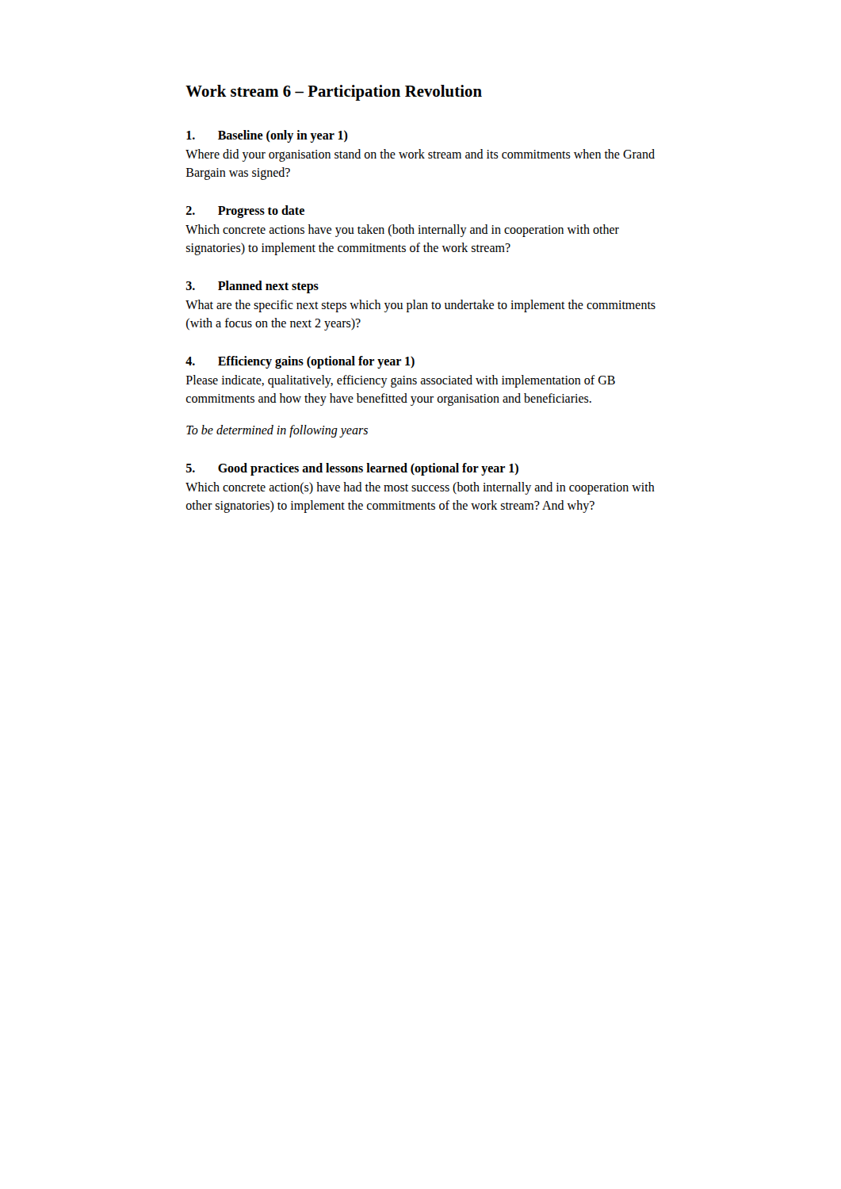Work stream 6 – Participation Revolution
Baseline (only in year 1)
Where did your organisation stand on the work stream and its commitments when the Grand Bargain was signed?
Progress to date
Which concrete actions have you taken (both internally and in cooperation with other signatories) to implement the commitments of the work stream?
Planned next steps
What are the specific next steps which you plan to undertake to implement the commitments (with a focus on the next 2 years)?
Efficiency gains (optional for year 1)
Please indicate, qualitatively, efficiency gains associated with implementation of GB commitments and how they have benefitted your organisation and beneficiaries.
To be determined in following years
Good practices and lessons learned (optional for year 1)
Which concrete action(s) have had the most success (both internally and in cooperation with other signatories) to implement the commitments of the work stream? And why?